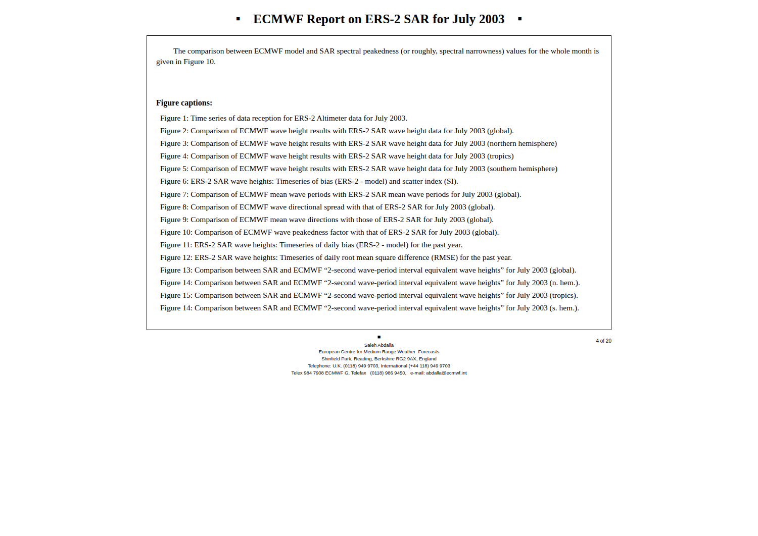■ECMWF Report on ERS-2 SAR for July 2003■
The comparison between ECMWF model and SAR spectral peakedness (or roughly, spectral narrowness) values for the whole month is given in Figure 10.
Figure captions:
Figure 1: Time series of data reception for ERS-2 Altimeter data for July 2003.
Figure 2: Comparison of ECMWF wave height results with ERS-2 SAR wave height data for July 2003 (global).
Figure 3: Comparison of ECMWF wave height results with ERS-2 SAR wave height data for July 2003 (northern hemisphere)
Figure 4: Comparison of ECMWF wave height results with ERS-2 SAR wave height data for July 2003 (tropics)
Figure 5: Comparison of ECMWF wave height results with ERS-2 SAR wave height data for July 2003 (southern hemisphere)
Figure 6: ERS-2 SAR wave heights: Timeseries of bias (ERS-2 - model) and scatter index (SI).
Figure 7: Comparison of ECMWF mean wave periods with ERS-2 SAR mean wave periods for July 2003 (global).
Figure 8: Comparison of ECMWF wave directional spread with that of ERS-2 SAR for July 2003 (global).
Figure 9: Comparison of ECMWF mean wave directions with those of ERS-2 SAR for July 2003 (global).
Figure 10: Comparison of ECMWF wave peakedness factor with that of ERS-2 SAR for July 2003 (global).
Figure 11: ERS-2 SAR wave heights: Timeseries of daily bias (ERS-2 - model) for the past year.
Figure 12: ERS-2 SAR wave heights: Timeseries of daily root mean square difference (RMSE) for the past year.
Figure 13: Comparison between SAR and ECMWF “2-second wave-period interval equivalent wave heights” for July 2003 (global).
Figure 14: Comparison between SAR and ECMWF “2-second wave-period interval equivalent wave heights” for July 2003 (n. hem.).
Figure 15: Comparison between SAR and ECMWF “2-second wave-period interval equivalent wave heights” for July 2003 (tropics).
Figure 14: Comparison between SAR and ECMWF “2-second wave-period interval equivalent wave heights” for July 2003 (s. hem.).
4 of 20
■ Saleh Abdalla
European Centre for Medium Range Weather Forecasts
Shinfield Park, Reading, Berkshire RG2 9AX, England
Telephone: U.K. (0118) 949 9703, International (+44 118) 949 9703
Telex 984 7908 ECMWF G, Telefax (0118) 986 9450, e-mail: abdalla@ecmwf.int